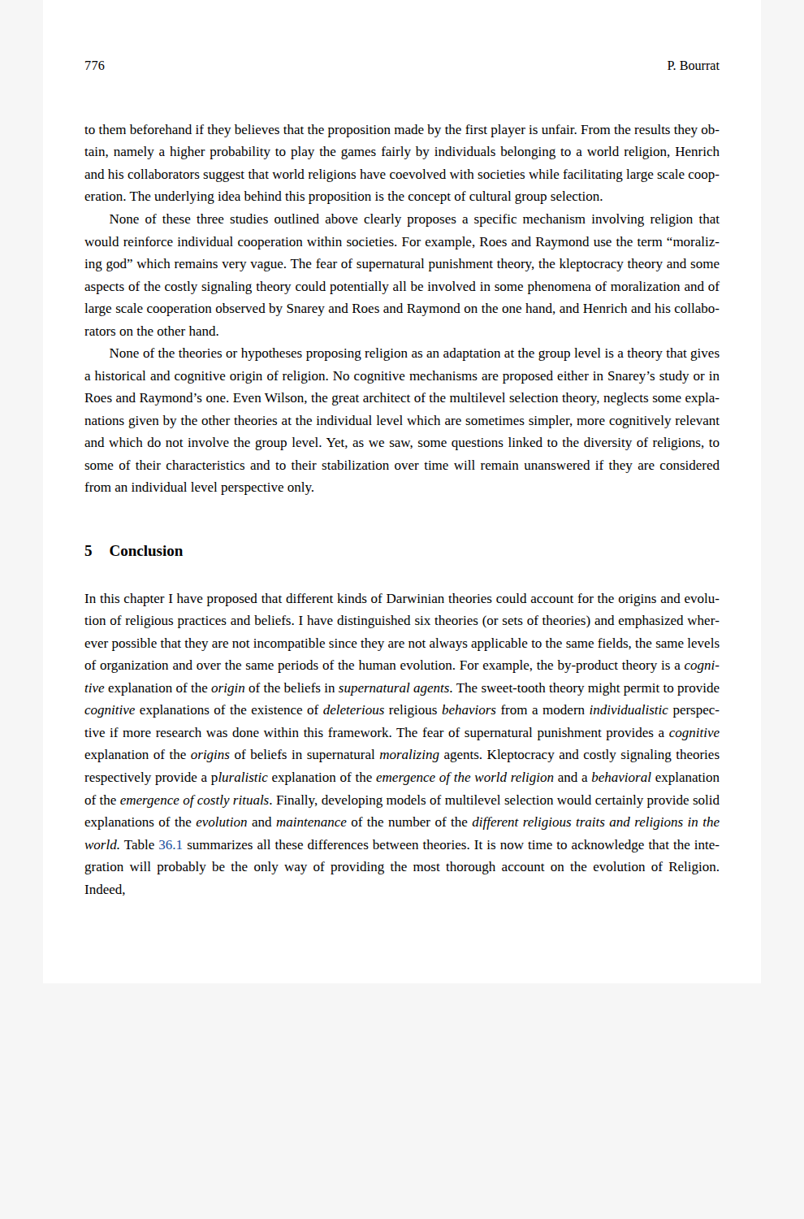776 P. Bourrat
to them beforehand if they believes that the proposition made by the first player is unfair. From the results they obtain, namely a higher probability to play the games fairly by individuals belonging to a world religion, Henrich and his collaborators suggest that world religions have coevolved with societies while facilitating large scale cooperation. The underlying idea behind this proposition is the concept of cultural group selection.
None of these three studies outlined above clearly proposes a specific mechanism involving religion that would reinforce individual cooperation within societies. For example, Roes and Raymond use the term “moralizing god” which remains very vague. The fear of supernatural punishment theory, the kleptocracy theory and some aspects of the costly signaling theory could potentially all be involved in some phenomena of moralization and of large scale cooperation observed by Snarey and Roes and Raymond on the one hand, and Henrich and his collaborators on the other hand.
None of the theories or hypotheses proposing religion as an adaptation at the group level is a theory that gives a historical and cognitive origin of religion. No cognitive mechanisms are proposed either in Snarey’s study or in Roes and Raymond’s one. Even Wilson, the great architect of the multilevel selection theory, neglects some explanations given by the other theories at the individual level which are sometimes simpler, more cognitively relevant and which do not involve the group level. Yet, as we saw, some questions linked to the diversity of religions, to some of their characteristics and to their stabilization over time will remain unanswered if they are considered from an individual level perspective only.
5 Conclusion
In this chapter I have proposed that different kinds of Darwinian theories could account for the origins and evolution of religious practices and beliefs. I have distinguished six theories (or sets of theories) and emphasized wherever possible that they are not incompatible since they are not always applicable to the same fields, the same levels of organization and over the same periods of the human evolution. For example, the by-product theory is a cognitive explanation of the origin of the beliefs in supernatural agents. The sweet-tooth theory might permit to provide cognitive explanations of the existence of deleterious religious behaviors from a modern individualistic perspective if more research was done within this framework. The fear of supernatural punishment provides a cognitive explanation of the origins of beliefs in supernatural moralizing agents. Kleptocracy and costly signaling theories respectively provide a pluralistic explanation of the emergence of the world religion and a behavioral explanation of the emergence of costly rituals. Finally, developing models of multilevel selection would certainly provide solid explanations of the evolution and maintenance of the number of the different religious traits and religions in the world. Table 36.1 summarizes all these differences between theories. It is now time to acknowledge that the integration will probably be the only way of providing the most thorough account on the evolution of Religion. Indeed,